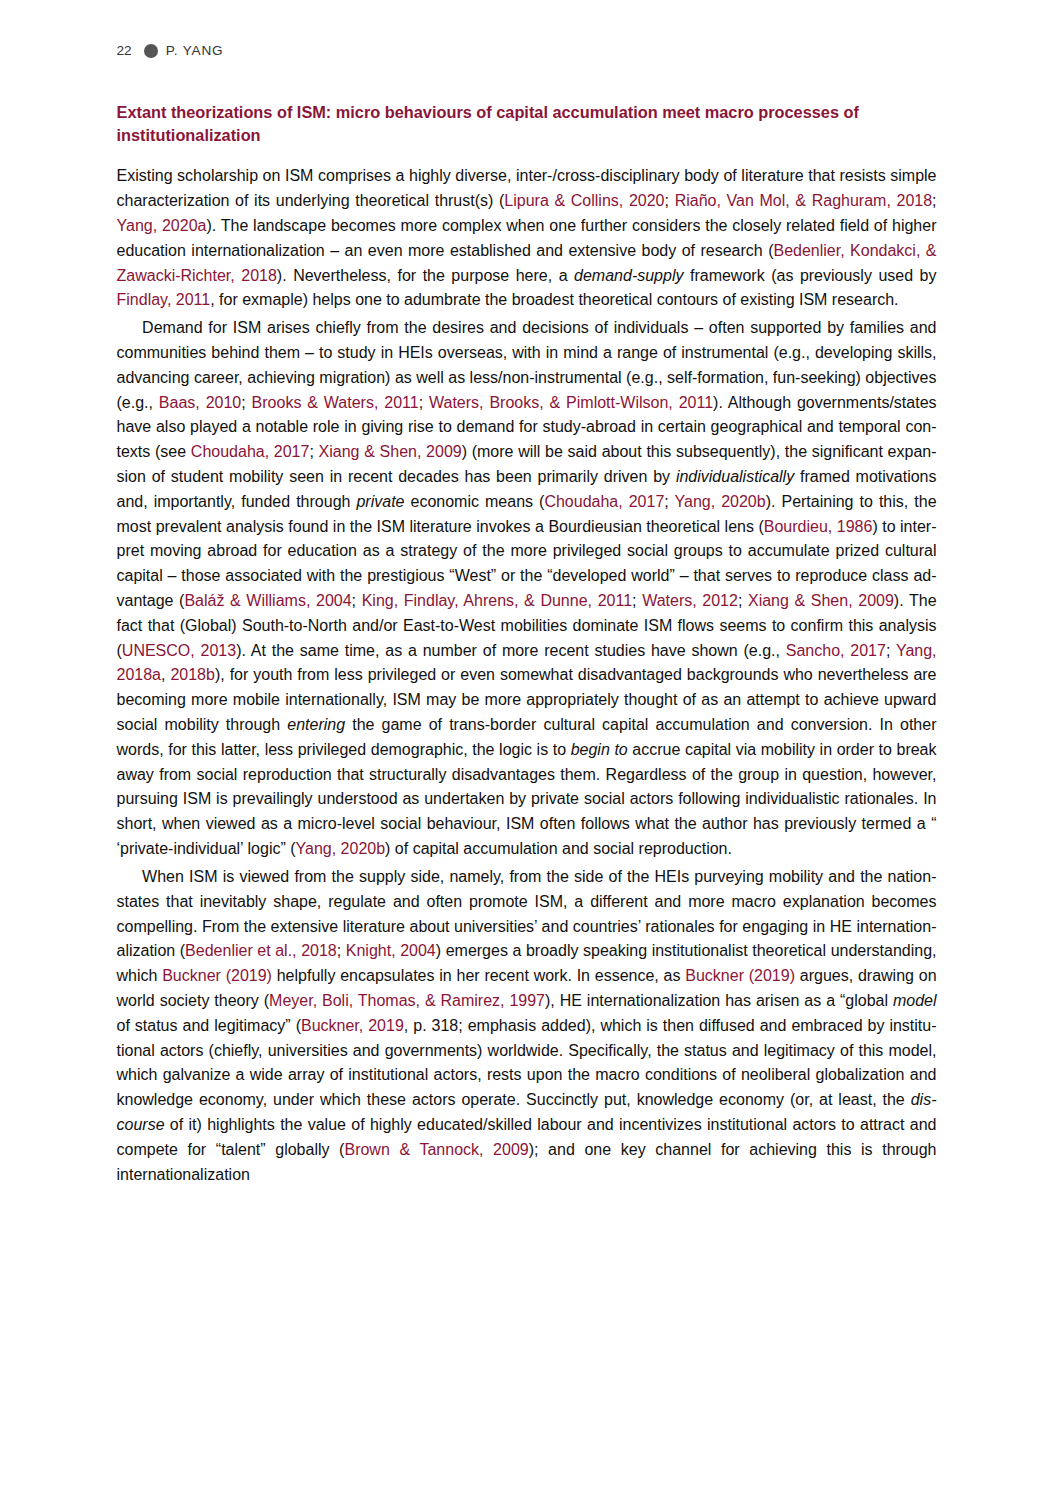22 P. YANG
Extant theorizations of ISM: micro behaviours of capital accumulation meet macro processes of institutionalization
Existing scholarship on ISM comprises a highly diverse, inter-/cross-disciplinary body of literature that resists simple characterization of its underlying theoretical thrust(s) (Lipura & Collins, 2020; Riaño, Van Mol, & Raghuram, 2018; Yang, 2020a). The landscape becomes more complex when one further considers the closely related field of higher education internationalization – an even more established and extensive body of research (Bedenlier, Kondakci, & Zawacki-Richter, 2018). Nevertheless, for the purpose here, a demand-supply framework (as previously used by Findlay, 2011, for exmaple) helps one to adumbrate the broadest theoretical contours of existing ISM research.
Demand for ISM arises chiefly from the desires and decisions of individuals – often supported by families and communities behind them – to study in HEIs overseas, with in mind a range of instrumental (e.g., developing skills, advancing career, achieving migration) as well as less/non-instrumental (e.g., self-formation, fun-seeking) objectives (e.g., Baas, 2010; Brooks & Waters, 2011; Waters, Brooks, & Pimlott-Wilson, 2011). Although governments/states have also played a notable role in giving rise to demand for study-abroad in certain geographical and temporal contexts (see Choudaha, 2017; Xiang & Shen, 2009) (more will be said about this subsequently), the significant expansion of student mobility seen in recent decades has been primarily driven by individualistically framed motivations and, importantly, funded through private economic means (Choudaha, 2017; Yang, 2020b). Pertaining to this, the most prevalent analysis found in the ISM literature invokes a Bourdieusian theoretical lens (Bourdieu, 1986) to interpret moving abroad for education as a strategy of the more privileged social groups to accumulate prized cultural capital – those associated with the prestigious “West” or the “developed world” – that serves to reproduce class advantage (Baláž & Williams, 2004; King, Findlay, Ahrens, & Dunne, 2011; Waters, 2012; Xiang & Shen, 2009). The fact that (Global) South-to-North and/or East-to-West mobilities dominate ISM flows seems to confirm this analysis (UNESCO, 2013). At the same time, as a number of more recent studies have shown (e.g., Sancho, 2017; Yang, 2018a, 2018b), for youth from less privileged or even somewhat disadvantaged backgrounds who nevertheless are becoming more mobile internationally, ISM may be more appropriately thought of as an attempt to achieve upward social mobility through entering the game of trans-border cultural capital accumulation and conversion. In other words, for this latter, less privileged demographic, the logic is to begin to accrue capital via mobility in order to break away from social reproduction that structurally disadvantages them. Regardless of the group in question, however, pursuing ISM is prevailingly understood as undertaken by private social actors following individualistic rationales. In short, when viewed as a micro-level social behaviour, ISM often follows what the author has previously termed a “ ‘private-individual’ logic” (Yang, 2020b) of capital accumulation and social reproduction.
When ISM is viewed from the supply side, namely, from the side of the HEIs purveying mobility and the nation-states that inevitably shape, regulate and often promote ISM, a different and more macro explanation becomes compelling. From the extensive literature about universities’ and countries’ rationales for engaging in HE internationalization (Bedenlier et al., 2018; Knight, 2004) emerges a broadly speaking institutionalist theoretical understanding, which Buckner (2019) helpfully encapsulates in her recent work. In essence, as Buckner (2019) argues, drawing on world society theory (Meyer, Boli, Thomas, & Ramirez, 1997), HE internationalization has arisen as a “global model of status and legitimacy” (Buckner, 2019, p. 318; emphasis added), which is then diffused and embraced by institutional actors (chiefly, universities and governments) worldwide. Specifically, the status and legitimacy of this model, which galvanize a wide array of institutional actors, rests upon the macro conditions of neoliberal globalization and knowledge economy, under which these actors operate. Succinctly put, knowledge economy (or, at least, the discourse of it) highlights the value of highly educated/skilled labour and incentivizes institutional actors to attract and compete for “talent” globally (Brown & Tannock, 2009); and one key channel for achieving this is through internationalization